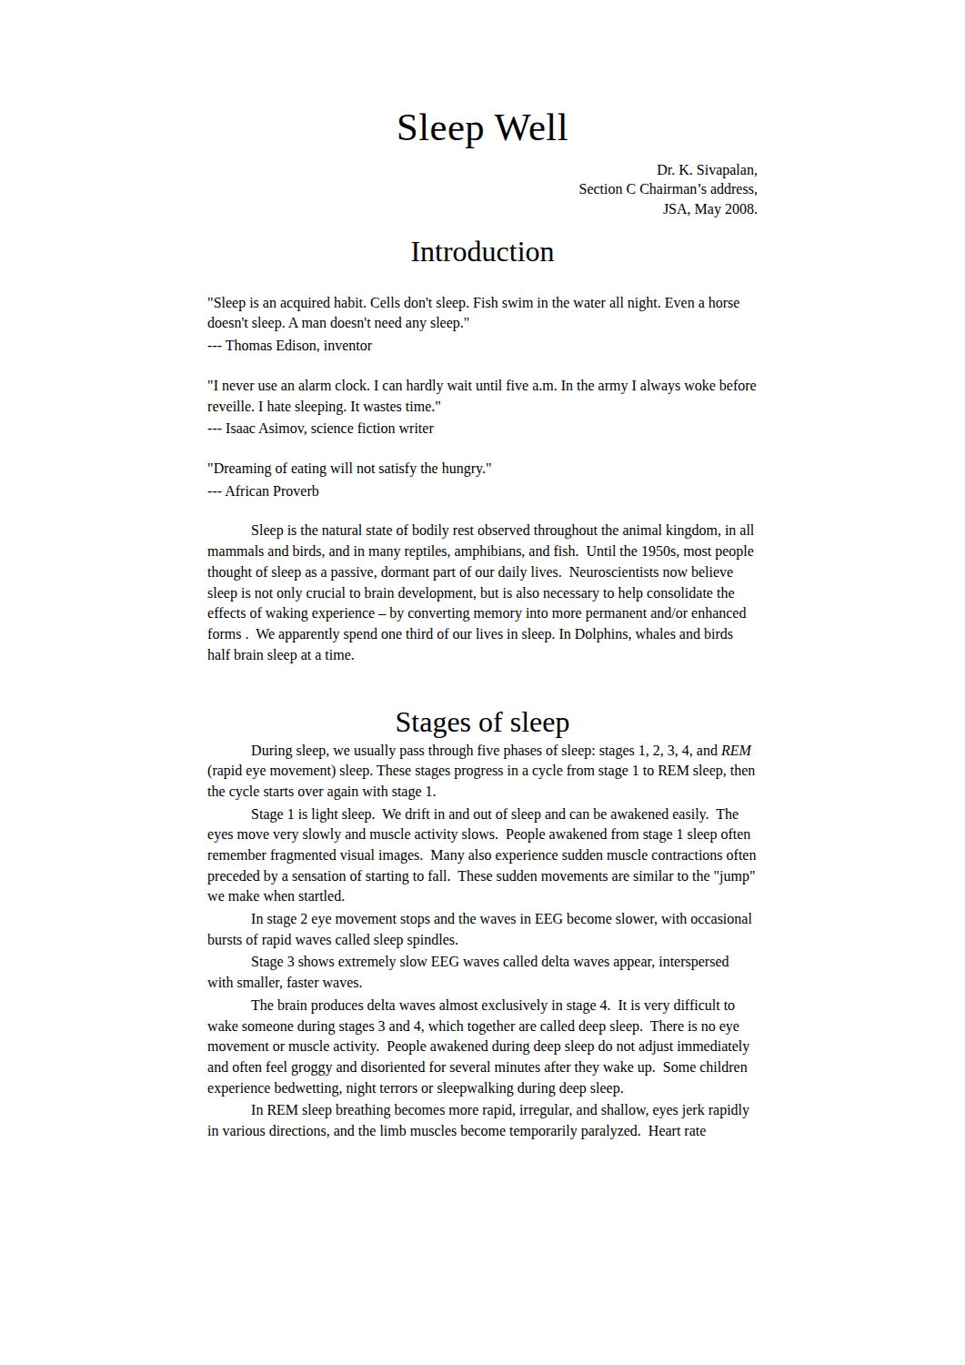Sleep Well
Dr. K. Sivapalan,
Section C Chairman’s address,
JSA, May 2008.
Introduction
"Sleep is an acquired habit. Cells don't sleep. Fish swim in the water all night. Even a horse doesn't sleep. A man doesn't need any sleep."
--- Thomas Edison, inventor
"I never use an alarm clock. I can hardly wait until five a.m. In the army I always woke before reveille. I hate sleeping. It wastes time."
--- Isaac Asimov, science fiction writer
"Dreaming of eating will not satisfy the hungry."
--- African Proverb
Sleep is the natural state of bodily rest observed throughout the animal kingdom, in all mammals and birds, and in many reptiles, amphibians, and fish. Until the 1950s, most people thought of sleep as a passive, dormant part of our daily lives. Neuroscientists now believe sleep is not only crucial to brain development, but is also necessary to help consolidate the effects of waking experience – by converting memory into more permanent and/or enhanced forms . We apparently spend one third of our lives in sleep. In Dolphins, whales and birds half brain sleep at a time.
Stages of sleep
During sleep, we usually pass through five phases of sleep: stages 1, 2, 3, 4, and REM (rapid eye movement) sleep. These stages progress in a cycle from stage 1 to REM sleep, then the cycle starts over again with stage 1.
Stage 1 is light sleep. We drift in and out of sleep and can be awakened easily. The eyes move very slowly and muscle activity slows. People awakened from stage 1 sleep often remember fragmented visual images. Many also experience sudden muscle contractions often preceded by a sensation of starting to fall. These sudden movements are similar to the "jump" we make when startled.
In stage 2 eye movement stops and the waves in EEG become slower, with occasional bursts of rapid waves called sleep spindles.
Stage 3 shows extremely slow EEG waves called delta waves appear, interspersed with smaller, faster waves.
The brain produces delta waves almost exclusively in stage 4. It is very difficult to wake someone during stages 3 and 4, which together are called deep sleep. There is no eye movement or muscle activity. People awakened during deep sleep do not adjust immediately and often feel groggy and disoriented for several minutes after they wake up. Some children experience bedwetting, night terrors or sleepwalking during deep sleep.
In REM sleep breathing becomes more rapid, irregular, and shallow, eyes jerk rapidly in various directions, and the limb muscles become temporarily paralyzed. Heart rate